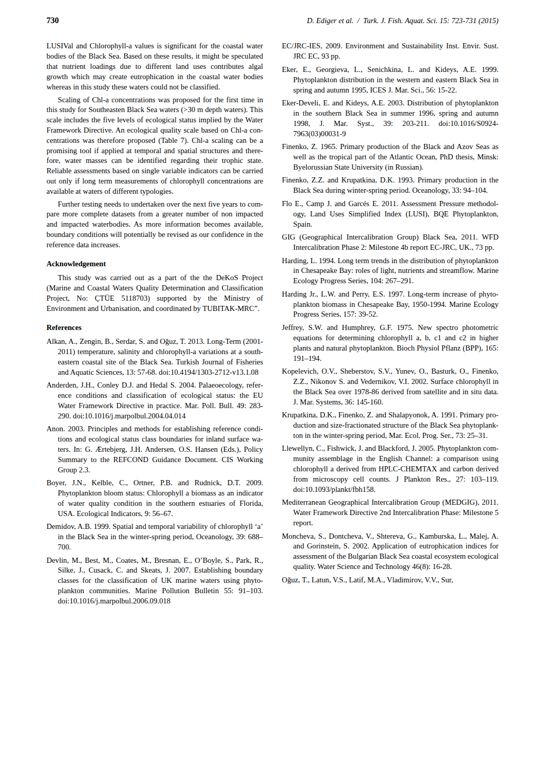730 D. Ediger et al. / Turk. J. Fish. Aquat. Sci. 15: 723-731 (2015)
LUSIVal and Chlorophyll-a values is significant for the coastal water bodies of the Black Sea. Based on these results, it might be speculated that nutrient loadings due to different land uses contributes algal growth which may create eutrophication in the coastal water bodies whereas in this study these waters could not be classified.
Scaling of Chl-a concentrations was proposed for the first time in this study for Southeasten Black Sea waters (>30 m depth waters). This scale includes the five levels of ecological status implied by the Water Framework Directive. An ecological quality scale based on Chl-a concentrations was therefore proposed (Table 7). Chl-a scaling can be a promising tool if applied at temporal and spatial structures and therefore, water masses can be identified regarding their trophic state. Reliable assessments based on single variable indicators can be carried out only if long term measurements of chlorophyll concentrations are available at waters of different typologies.
Further testing needs to undertaken over the next five years to compare more complete datasets from a greater number of non impacted and impacted waterbodies. As more information becomes available, boundary conditions will potentially be revised as our confidence in the reference data increases.
Acknowledgement
This study was carried out as a part of the the DeKoS Project (Marine and Coastal Waters Quality Determination and Classification Project, No: ÇTÜE 5118703) supported by the Ministry of Environment and Urbanisation, and coordinated by TUBITAK-MRC”.
References
Alkan, A., Zengin, B., Serdar, S. and Oğuz, T. 2013. Long-Term (2001-2011) temperature, salinity and chlorophyll-a variations at a southeastern coastal site of the Black Sea. Turkish Journal of Fisheries and Aquatic Sciences, 13: 57-68. doi:10.4194/1303-2712-v13.1.08
Anderden, J.H., Conley D.J. and Hedal S. 2004. Palaeoecology, reference conditions and classification of ecological status: the EU Water Framework Directive in practice. Mar. Poll. Bull. 49: 283-290. doi:10.1016/j.marpolbul.2004.04.014
Anon. 2003. Principles and methods for establishing reference conditions and ecological status class boundaries for inland surface waters. In: G. Ærtebjerg, J.H. Andersen, O.S. Hansen (Eds.), Policy Summary to the REFCOND Guidance Document. CIS Working Group 2.3.
Boyer, J.N., Kelble, C., Ortner, P.B. and Rudnick, D.T. 2009. Phytoplankton bloom status: Chlorophyll a biomass as an indicator of water quality condition in the southern estuaries of Florida, USA. Ecological Indicators, 9: 56–67.
Demidov, A.B. 1999. Spatial and temporal variability of chlorophyll ‘a’ in the Black Sea in the winter-spring period, Oceanology, 39: 688–700.
Devlin, M., Best, M., Coates, M., Bresnan, E., O’Boyle, S., Park, R., Silke, J., Cusack, C. and Skeats, J. 2007. Establishing boundary classes for the classification of UK marine waters using phytoplankton communities. Marine Pollution Bulletin 55: 91–103. doi:10.1016/j.marpolbul.2006.09.018
EC/JRC-IES, 2009. Environment and Sustainability Inst. Envir. Sust. JRC EC, 93 pp.
Eker, E., Georgieva, L., Senichkina, L. and Kideys, A.E. 1999. Phytoplankton distribution in the western and eastern Black Sea in spring and autumn 1995, ICES J. Mar. Sci., 56: 15-22.
Eker-Develi, E. and Kideys, A.E. 2003. Distribution of phytoplankton in the southern Black Sea in summer 1996, spring and autumn 1998, J. Mar. Syst., 39: 203-211. doi:10.1016/S0924-7963(03)00031-9
Finenko, Z. 1965. Primary production of the Black and Azov Seas as well as the tropical part of the Atlantic Ocean, PhD thesis, Minsk: Byelorussian State University (in Russian).
Finenko, Z.Z. and Krupatkina, D.K. 1993. Primary production in the Black Sea during winter-spring period. Oceanology, 33: 94–104.
Flo E., Camp J. and Garcés E. 2011. Assessment Pressure methodology, Land Uses Simplified Index (LUSI), BQE Phytoplankton, Spain.
GIG (Geographical Intercalibration Group) Black Sea, 2011. WFD Intercalibration Phase 2: Milestone 4b report EC-JRC, UK., 73 pp.
Harding, L. 1994. Long term trends in the distribution of phytoplankton in Chesapeake Bay: roles of light, nutrients and streamflow. Marine Ecology Progress Series, 104: 267–291.
Harding Jr., L.W. and Perry, E.S. 1997. Long-term increase of phytoplankton biomass in Chesapeake Bay, 1950-1994. Marine Ecology Progress Series, 157: 39-52.
Jeffrey, S.W. and Humphrey, G.F. 1975. New spectro photometric equations for determining chlorophyll a, b, c1 and c2 in higher plants and natural phytoplankton. Bioch Physiol Pflanz (BPP), 165: 191–194.
Kopelevich, O.V., Sheberstov, S.V., Yunev, O., Basturk, O., Finenko, Z.Z., Nikonov S. and Vedernikov, V.I. 2002. Surface chlorophyll in the Black Sea over 1978-86 derived from satellite and in situ data. J. Mar. Systems, 36: 145-160.
Krupatkina, D.K., Finenko, Z. and Shalapyonok, A. 1991. Primary production and size-fractionated structure of the Black Sea phytoplankton in the winter-spring period, Mar. Ecol. Prog. Ser., 73: 25–31.
Llewellyn, C., Fishwick, J. and Blackford, J. 2005. Phytoplankton community assemblage in the English Channel: a comparison using chlorophyll a derived from HPLC-CHEMTAX and carbon derived from microscopy cell counts. J Plankton Res., 27: 103–119. doi:10.1093/plankt/fbh158.
Mediterranean Geographical Intercalibration Group (MEDGIG), 2011. Water Framework Directive 2nd Intercalibration Phase: Milestone 5 report.
Moncheva, S., Dontcheva, V., Shtereva, G., Kamburska, L., Malej, A. and Gorinstein, S. 2002. Application of eutrophication indices for assessment of the Bulgarian Black Sea coastal ecosystem ecological quality. Water Science and Technology 46(8): 16-28.
Oğuz, T., Latun, V.S., Latif, M.A., Vladimirov, V.V., Sur,